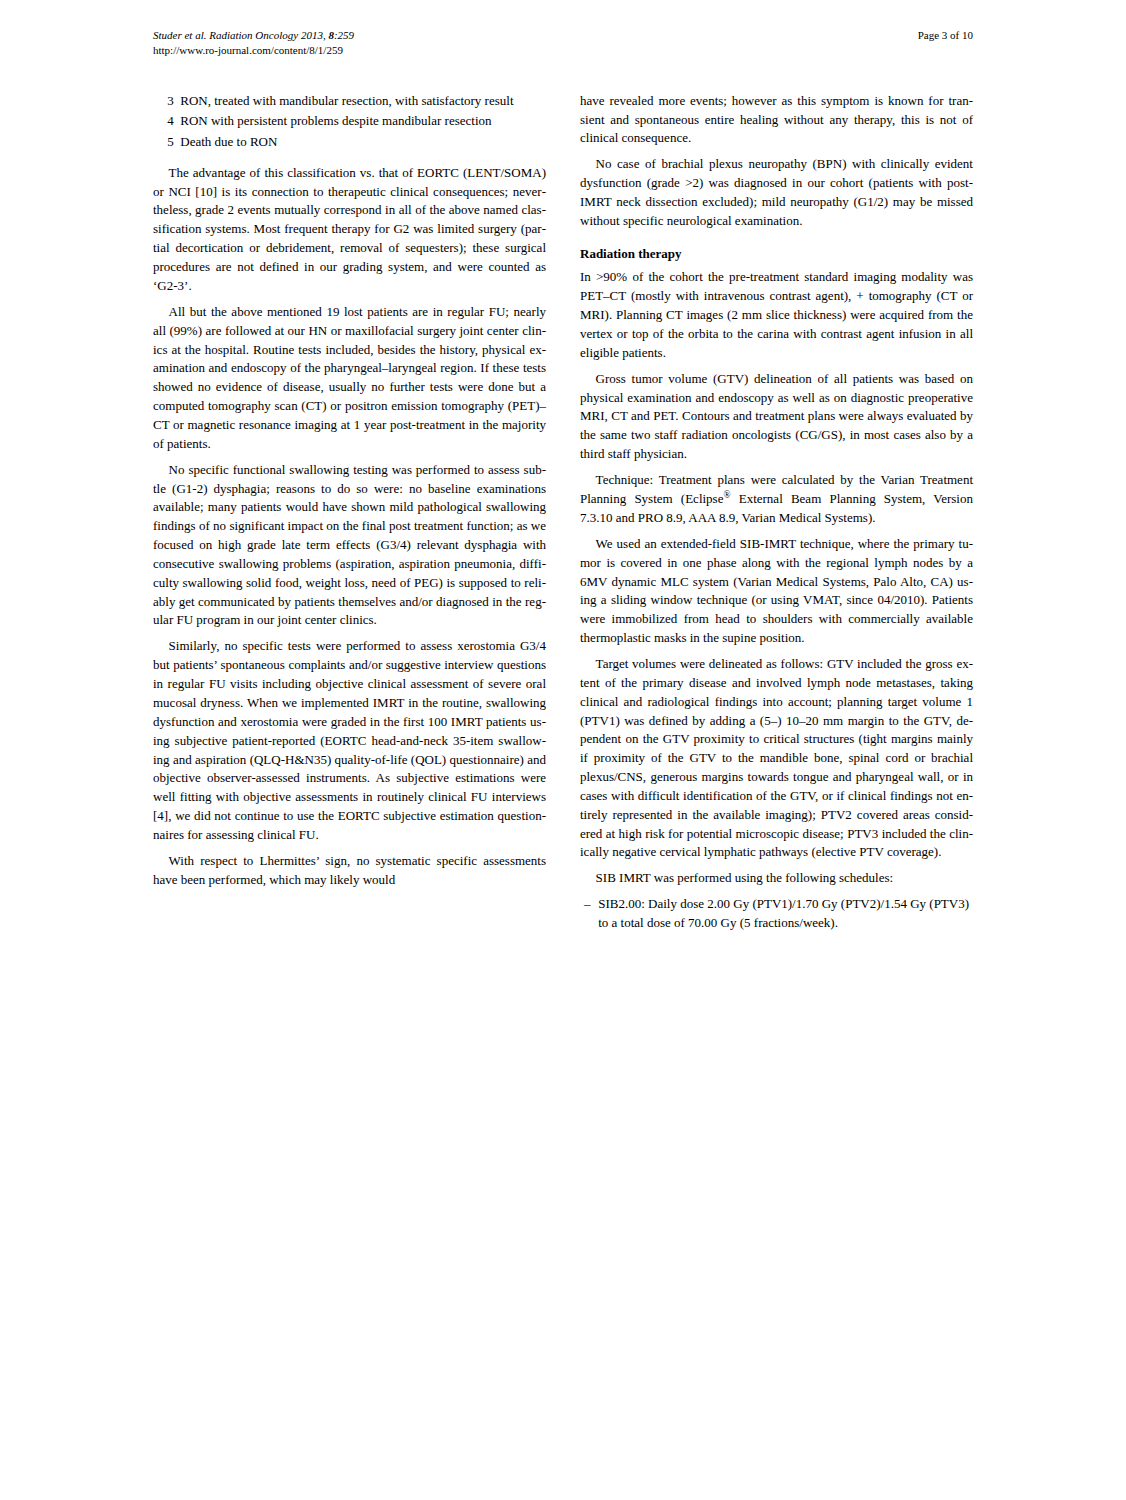Studer et al. Radiation Oncology 2013, 8:259
http://www.ro-journal.com/content/8/1/259
Page 3 of 10
RON, treated with mandibular resection, with satisfactory result
RON with persistent problems despite mandibular resection
Death due to RON
The advantage of this classification vs. that of EORTC (LENT/SOMA) or NCI [10] is its connection to therapeutic clinical consequences; nevertheless, grade 2 events mutually correspond in all of the above named classification systems. Most frequent therapy for G2 was limited surgery (partial decortication or debridement, removal of sequesters); these surgical procedures are not defined in our grading system, and were counted as ‘G2-3’.
All but the above mentioned 19 lost patients are in regular FU; nearly all (99%) are followed at our HN or maxillofacial surgery joint center clinics at the hospital. Routine tests included, besides the history, physical examination and endoscopy of the pharyngeal–laryngeal region. If these tests showed no evidence of disease, usually no further tests were done but a computed tomography scan (CT) or positron emission tomography (PET)–CT or magnetic resonance imaging at 1 year post-treatment in the majority of patients.
No specific functional swallowing testing was performed to assess subtle (G1-2) dysphagia; reasons to do so were: no baseline examinations available; many patients would have shown mild pathological swallowing findings of no significant impact on the final post treatment function; as we focused on high grade late term effects (G3/4) relevant dysphagia with consecutive swallowing problems (aspiration, aspiration pneumonia, difficulty swallowing solid food, weight loss, need of PEG) is supposed to reliably get communicated by patients themselves and/or diagnosed in the regular FU program in our joint center clinics.
Similarly, no specific tests were performed to assess xerostomia G3/4 but patients’ spontaneous complaints and/or suggestive interview questions in regular FU visits including objective clinical assessment of severe oral mucosal dryness. When we implemented IMRT in the routine, swallowing dysfunction and xerostomia were graded in the first 100 IMRT patients using subjective patient-reported (EORTC head-and-neck 35-item swallowing and aspiration (QLQ-H&N35) quality-of-life (QOL) questionnaire) and objective observer-assessed instruments. As subjective estimations were well fitting with objective assessments in routinely clinical FU interviews [4], we did not continue to use the EORTC subjective estimation questionnaires for assessing clinical FU.
With respect to Lhermittes’ sign, no systematic specific assessments have been performed, which may likely would
have revealed more events; however as this symptom is known for transient and spontaneous entire healing without any therapy, this is not of clinical consequence.
No case of brachial plexus neuropathy (BPN) with clinically evident dysfunction (grade >2) was diagnosed in our cohort (patients with post-IMRT neck dissection excluded); mild neuropathy (G1/2) may be missed without specific neurological examination.
Radiation therapy
In >90% of the cohort the pre-treatment standard imaging modality was PET–CT (mostly with intravenous contrast agent), + tomography (CT or MRI). Planning CT images (2 mm slice thickness) were acquired from the vertex or top of the orbita to the carina with contrast agent infusion in all eligible patients.
Gross tumor volume (GTV) delineation of all patients was based on physical examination and endoscopy as well as on diagnostic preoperative MRI, CT and PET. Contours and treatment plans were always evaluated by the same two staff radiation oncologists (CG/GS), in most cases also by a third staff physician.
Technique: Treatment plans were calculated by the Varian Treatment Planning System (Eclipse® External Beam Planning System, Version 7.3.10 and PRO 8.9, AAA 8.9, Varian Medical Systems).
We used an extended-field SIB-IMRT technique, where the primary tumor is covered in one phase along with the regional lymph nodes by a 6MV dynamic MLC system (Varian Medical Systems, Palo Alto, CA) using a sliding window technique (or using VMAT, since 04/2010). Patients were immobilized from head to shoulders with commercially available thermoplastic masks in the supine position.
Target volumes were delineated as follows: GTV included the gross extent of the primary disease and involved lymph node metastases, taking clinical and radiological findings into account; planning target volume 1 (PTV1) was defined by adding a (5–) 10–20 mm margin to the GTV, dependent on the GTV proximity to critical structures (tight margins mainly if proximity of the GTV to the mandible bone, spinal cord or brachial plexus/CNS, generous margins towards tongue and pharyngeal wall, or in cases with difficult identification of the GTV, or if clinical findings not entirely represented in the available imaging); PTV2 covered areas considered at high risk for potential microscopic disease; PTV3 included the clinically negative cervical lymphatic pathways (elective PTV coverage).
SIB IMRT was performed using the following schedules:
SIB2.00: Daily dose 2.00 Gy (PTV1)/1.70 Gy (PTV2)/1.54 Gy (PTV3) to a total dose of 70.00 Gy (5 fractions/week).